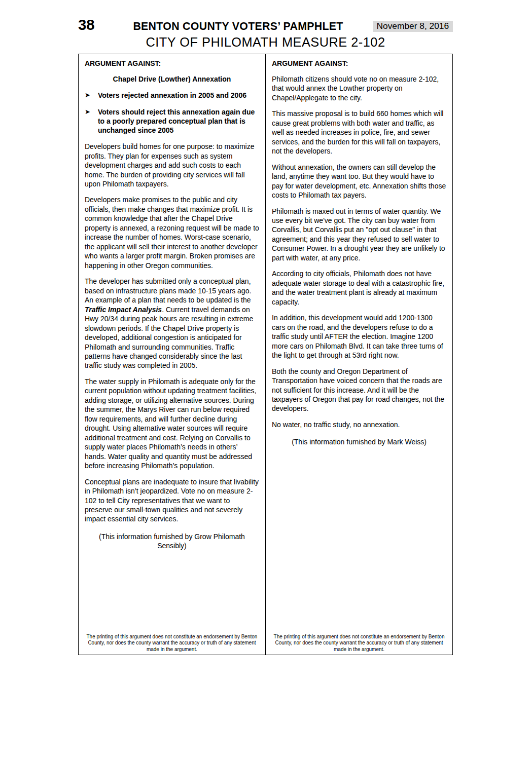38
BENTON COUNTY VOTERS’ PAMPHLET
November 8, 2016
CITY OF PHILOMATH MEASURE 2-102
| ARGUMENT AGAINST: Chapel Drive (Lowther) Annexation Voters rejected annexation in 2005 and 2006 Voters should reject this annexation again due to a poorly prepared conceptual plan that is unchanged since 2005 Developers build homes for one purpose: to maximize profits. They plan for expenses such as system development charges and add such costs to each home. The burden of providing city services will fall upon Philomath taxpayers. Developers make promises to the public and city officials, then make changes that maximize profit. It is common knowledge that after the Chapel Drive property is annexed, a rezoning request will be made to increase the number of homes. Worst-case scenario, the applicant will sell their interest to another developer who wants a larger profit margin. Broken promises are happening in other Oregon communities. The developer has submitted only a conceptual plan, based on infrastructure plans made 10-15 years ago. An example of a plan that needs to be updated is the Traffic Impact Analysis . Current travel demands on Hwy 20/34 during peak hours are resulting in extreme slowdown periods. If the Chapel Drive property is developed, additional congestion is anticipated for Philomath and surrounding communities. Traffic patterns have changed considerably since the last traffic study was completed in 2005. The water supply in Philomath is adequate only for the current population without updating treatment facilities, adding storage, or utilizing alternative sources. During the summer, the Marys River can run below required flow requirements, and will further decline during drought. Using alternative water sources will require additional treatment and cost. Relying on Corvallis to supply water places Philomath’s needs in others’ hands. Water quality and quantity must be addressed before increasing Philomath’s population. Conceptual plans are inadequate to insure that livability in Philomath isn’t jeopardized. Vote no on measure 2-102 to tell City representatives that we want to preserve our small-town qualities and not severely impact essential city services. (This information furnished by Grow Philomath Sensibly) | ARGUMENT AGAINST: Philomath citizens should vote no on measure 2-102, that would annex the Lowther property on Chapel/Applegate to the city. This massive proposal is to build 660 homes which will cause great problems with both water and traffic, as well as needed increases in police, fire, and sewer services, and the burden for this will fall on taxpayers, not the developers. Without annexation, the owners can still develop the land, anytime they want too. But they would have to pay for water development, etc. Annexation shifts those costs to Philomath tax payers. Philomath is maxed out in terms of water quantity. We use every bit we've got. The city can buy water from Corvallis, but Corvallis put an "opt out clause" in that agreement; and this year they refused to sell water to Consumer Power. In a drought year they are unlikely to part with water, at any price. According to city officials, Philomath does not have adequate water storage to deal with a catastrophic fire, and the water treatment plant is already at maximum capacity. In addition, this development would add 1200-1300 cars on the road, and the developers refuse to do a traffic study until AFTER the election. Imagine 1200 more cars on Philomath Blvd. It can take three turns of the light to get through at 53rd right now. Both the county and Oregon Department of Transportation have voiced concern that the roads are not sufficient for this increase. And it will be the taxpayers of Oregon that pay for road changes, not the developers. No water, no traffic study, no annexation. (This information furnished by Mark Weiss) |
| The printing of this argument does not constitute an endorsement by Benton County, nor does the county warrant the accuracy or truth of any statement made in the argument. | The printing of this argument does not constitute an endorsement by Benton County, nor does the county warrant the accuracy or truth of any statement made in the argument. |